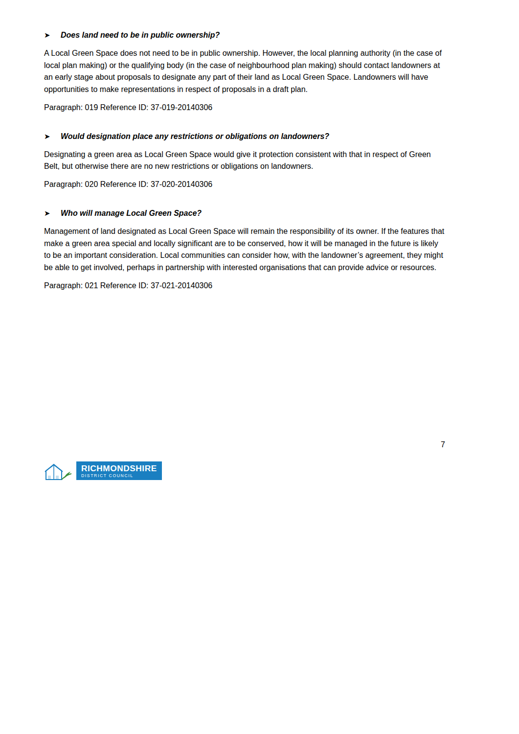Does land need to be in public ownership?
A Local Green Space does not need to be in public ownership. However, the local planning authority (in the case of local plan making) or the qualifying body (in the case of neighbourhood plan making) should contact landowners at an early stage about proposals to designate any part of their land as Local Green Space. Landowners will have opportunities to make representations in respect of proposals in a draft plan.
Paragraph: 019 Reference ID: 37-019-20140306
Would designation place any restrictions or obligations on landowners?
Designating a green area as Local Green Space would give it protection consistent with that in respect of Green Belt, but otherwise there are no new restrictions or obligations on landowners.
Paragraph: 020 Reference ID: 37-020-20140306
Who will manage Local Green Space?
Management of land designated as Local Green Space will remain the responsibility of its owner. If the features that make a green area special and locally significant are to be conserved, how it will be managed in the future is likely to be an important consideration. Local communities can consider how, with the landowner’s agreement, they might be able to get involved, perhaps in partnership with interested organisations that can provide advice or resources.
Paragraph: 021 Reference ID: 37-021-20140306
7
RICHMONDSHIRE DISTRICT COUNCIL